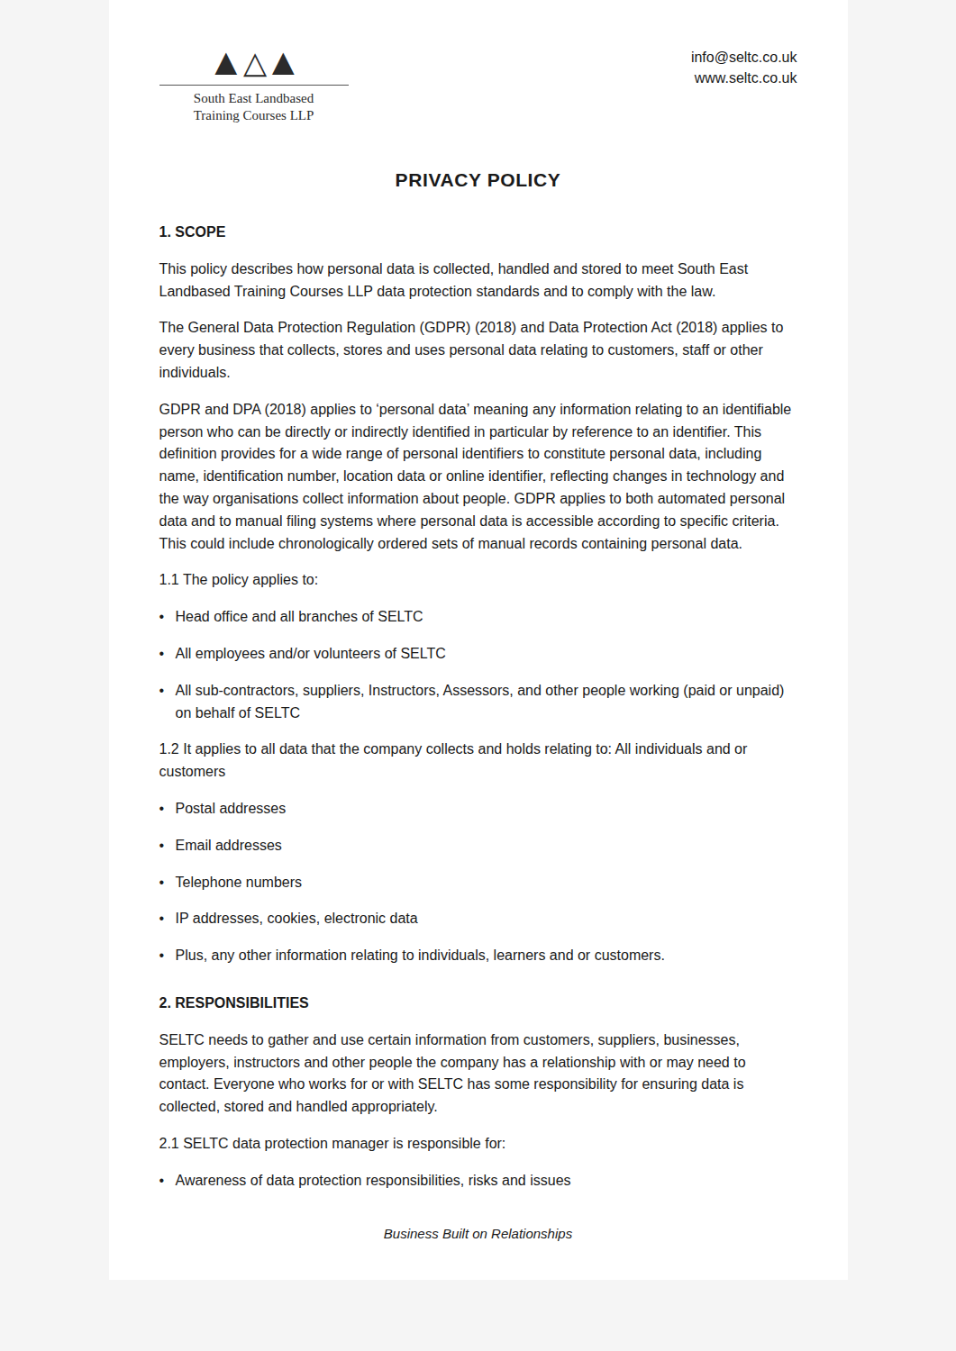▲△▲
South East Landbased
Training Courses LLP
info@seltc.co.uk
www.seltc.co.uk
PRIVACY POLICY
1. SCOPE
This policy describes how personal data is collected, handled and stored to meet South East Landbased Training Courses LLP data protection standards and to comply with the law.
The General Data Protection Regulation (GDPR) (2018) and Data Protection Act (2018) applies to every business that collects, stores and uses personal data relating to customers, staff or other individuals.
GDPR and DPA (2018) applies to ‘personal data’ meaning any information relating to an identifiable person who can be directly or indirectly identified in particular by reference to an identifier. This definition provides for a wide range of personal identifiers to constitute personal data, including name, identification number, location data or online identifier, reflecting changes in technology and the way organisations collect information about people. GDPR applies to both automated personal data and to manual filing systems where personal data is accessible according to specific criteria. This could include chronologically ordered sets of manual records containing personal data.
1.1 The policy applies to:
Head office and all branches of SELTC
All employees and/or volunteers of SELTC
All sub-contractors, suppliers, Instructors, Assessors, and other people working (paid or unpaid) on behalf of SELTC
1.2 It applies to all data that the company collects and holds relating to: All individuals and or customers
Postal addresses
Email addresses
Telephone numbers
IP addresses, cookies, electronic data
Plus, any other information relating to individuals, learners and or customers.
2. RESPONSIBILITIES
SELTC needs to gather and use certain information from customers, suppliers, businesses, employers, instructors and other people the company has a relationship with or may need to contact. Everyone who works for or with SELTC has some responsibility for ensuring data is collected, stored and handled appropriately.
2.1 SELTC data protection manager is responsible for:
Awareness of data protection responsibilities, risks and issues
Business Built on Relationships